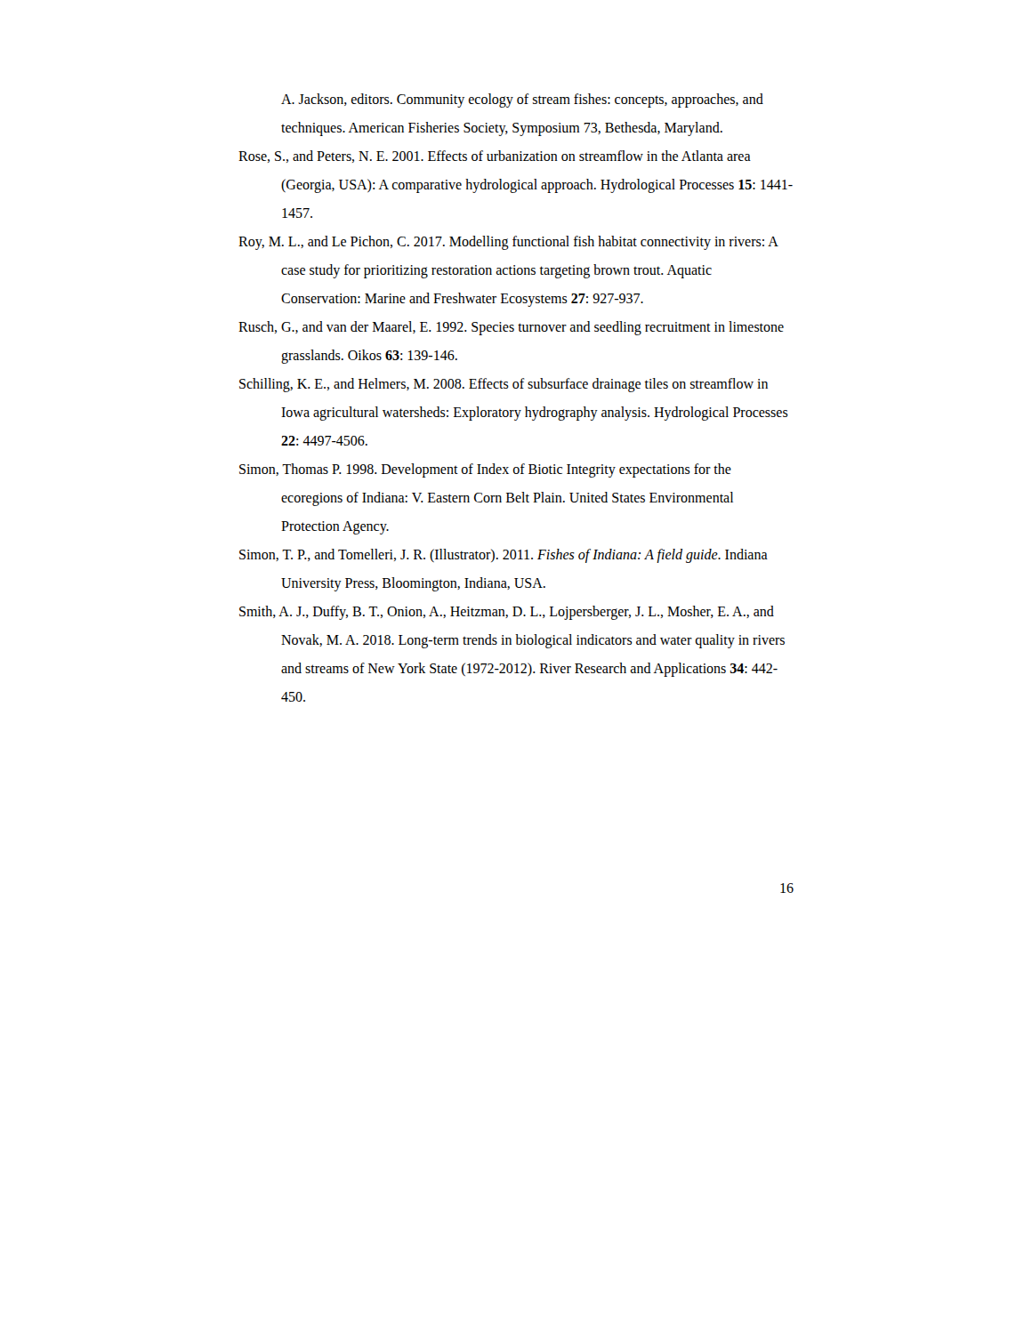A. Jackson, editors. Community ecology of stream fishes: concepts, approaches, and techniques. American Fisheries Society, Symposium 73, Bethesda, Maryland.
Rose, S., and Peters, N. E. 2001. Effects of urbanization on streamflow in the Atlanta area (Georgia, USA): A comparative hydrological approach. Hydrological Processes 15: 1441-1457.
Roy, M. L., and Le Pichon, C. 2017. Modelling functional fish habitat connectivity in rivers: A case study for prioritizing restoration actions targeting brown trout. Aquatic Conservation: Marine and Freshwater Ecosystems 27: 927-937.
Rusch, G., and van der Maarel, E. 1992. Species turnover and seedling recruitment in limestone grasslands. Oikos 63: 139-146.
Schilling, K. E., and Helmers, M. 2008. Effects of subsurface drainage tiles on streamflow in Iowa agricultural watersheds: Exploratory hydrography analysis. Hydrological Processes 22: 4497-4506.
Simon, Thomas P. 1998. Development of Index of Biotic Integrity expectations for the ecoregions of Indiana: V. Eastern Corn Belt Plain. United States Environmental Protection Agency.
Simon, T. P., and Tomelleri, J. R. (Illustrator). 2011. Fishes of Indiana: A field guide. Indiana University Press, Bloomington, Indiana, USA.
Smith, A. J., Duffy, B. T., Onion, A., Heitzman, D. L., Lojpersberger, J. L., Mosher, E. A., and Novak, M. A. 2018. Long-term trends in biological indicators and water quality in rivers and streams of New York State (1972-2012). River Research and Applications 34: 442-450.
16